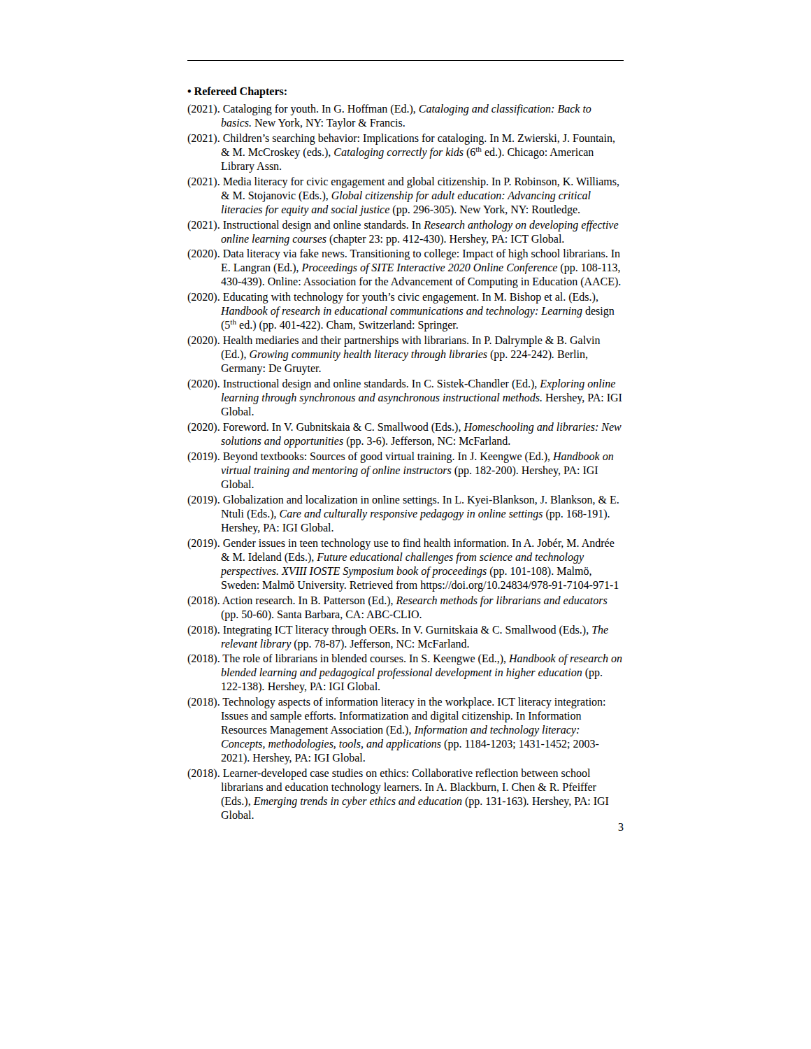• Refereed Chapters:
(2021). Cataloging for youth. In G. Hoffman (Ed.), Cataloging and classification: Back to basics. New York, NY: Taylor & Francis.
(2021). Children’s searching behavior: Implications for cataloging. In M. Zwierski, J. Fountain, & M. McCroskey (eds.), Cataloging correctly for kids (6th ed.). Chicago: American Library Assn.
(2021). Media literacy for civic engagement and global citizenship. In P. Robinson, K. Williams, & M. Stojanovic (Eds.), Global citizenship for adult education: Advancing critical literacies for equity and social justice (pp. 296-305). New York, NY: Routledge.
(2021). Instructional design and online standards. In Research anthology on developing effective online learning courses (chapter 23: pp. 412-430). Hershey, PA: ICT Global.
(2020). Data literacy via fake news. Transitioning to college: Impact of high school librarians. In E. Langran (Ed.), Proceedings of SITE Interactive 2020 Online Conference (pp. 108-113, 430-439). Online: Association for the Advancement of Computing in Education (AACE).
(2020). Educating with technology for youth’s civic engagement. In M. Bishop et al. (Eds.), Handbook of research in educational communications and technology: Learning design (5th ed.) (pp. 401-422). Cham, Switzerland: Springer.
(2020). Health mediaries and their partnerships with librarians. In P. Dalrymple & B. Galvin (Ed.), Growing community health literacy through libraries (pp. 224-242). Berlin, Germany: De Gruyter.
(2020). Instructional design and online standards. In C. Sistek-Chandler (Ed.), Exploring online learning through synchronous and asynchronous instructional methods. Hershey, PA: IGI Global.
(2020). Foreword. In V. Gubnitskaia & C. Smallwood (Eds.), Homeschooling and libraries: New solutions and opportunities (pp. 3-6). Jefferson, NC: McFarland.
(2019). Beyond textbooks: Sources of good virtual training. In J. Keengwe (Ed.), Handbook on virtual training and mentoring of online instructors (pp. 182-200). Hershey, PA: IGI Global.
(2019). Globalization and localization in online settings. In L. Kyei-Blankson, J. Blankson, & E. Ntuli (Eds.), Care and culturally responsive pedagogy in online settings (pp. 168-191). Hershey, PA: IGI Global.
(2019). Gender issues in teen technology use to find health information. In A. Jobér, M. Andrée & M. Ideland (Eds.), Future educational challenges from science and technology perspectives. XVIII IOSTE Symposium book of proceedings (pp. 101-108). Malmö, Sweden: Malmö University. Retrieved from https://doi.org/10.24834/978-91-7104-971-1
(2018). Action research. In B. Patterson (Ed.), Research methods for librarians and educators (pp. 50-60). Santa Barbara, CA: ABC-CLIO.
(2018). Integrating ICT literacy through OERs. In V. Gurnitskaia & C. Smallwood (Eds.), The relevant library (pp. 78-87). Jefferson, NC: McFarland.
(2018). The role of librarians in blended courses. In S. Keengwe (Ed.,), Handbook of research on blended learning and pedagogical professional development in higher education (pp. 122-138). Hershey, PA: IGI Global.
(2018). Technology aspects of information literacy in the workplace. ICT literacy integration: Issues and sample efforts. Informatization and digital citizenship. In Information Resources Management Association (Ed.), Information and technology literacy: Concepts, methodologies, tools, and applications (pp. 1184-1203; 1431-1452; 2003-2021). Hershey, PA: IGI Global.
(2018). Learner-developed case studies on ethics: Collaborative reflection between school librarians and education technology learners. In A. Blackburn, I. Chen & R. Pfeiffer (Eds.), Emerging trends in cyber ethics and education (pp. 131-163). Hershey, PA: IGI Global.
3